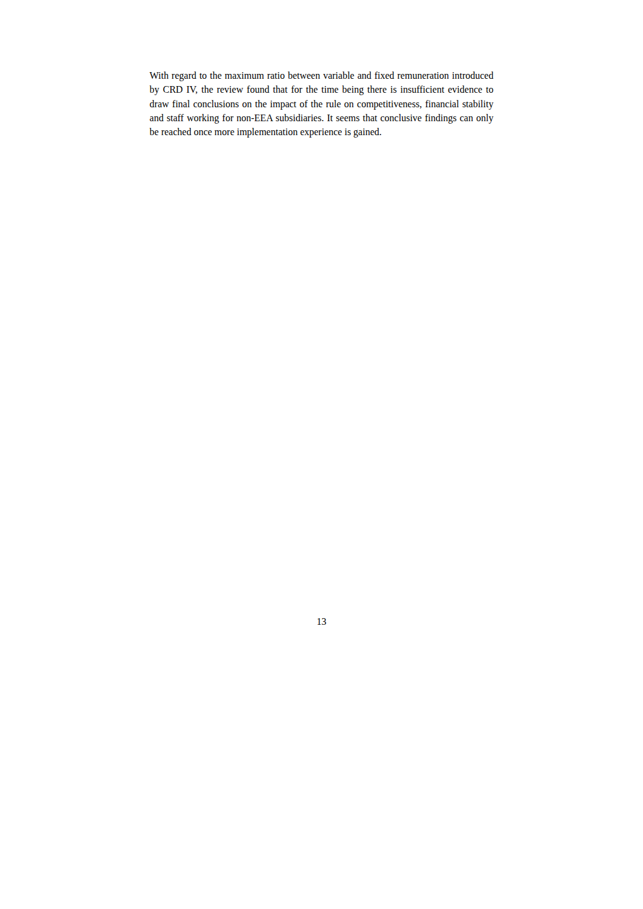With regard to the maximum ratio between variable and fixed remuneration introduced by CRD IV, the review found that for the time being there is insufficient evidence to draw final conclusions on the impact of the rule on competitiveness, financial stability and staff working for non-EEA subsidiaries. It seems that conclusive findings can only be reached once more implementation experience is gained.
13